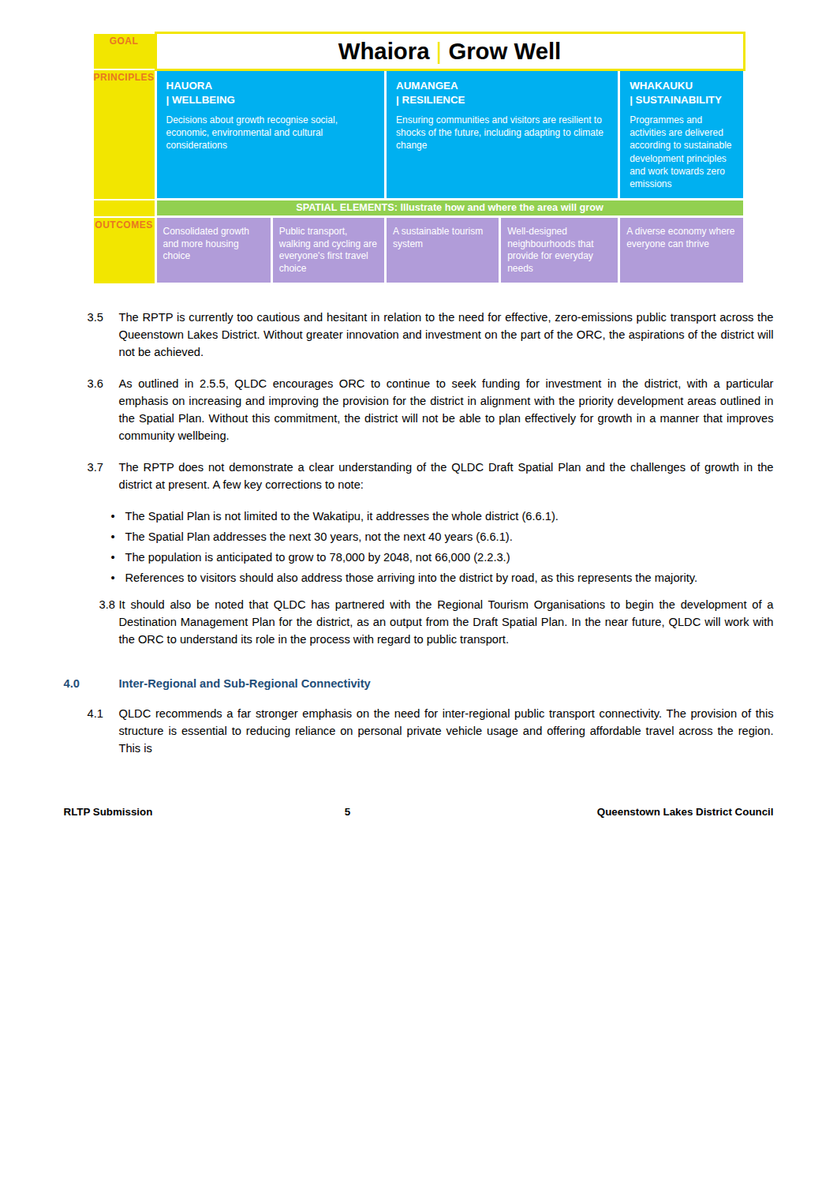| GOAL | Whaiora / Grow Well |
| PRINCIPLES | HAUORA / WELLBEING Decisions about growth recognise social, economic, environmental and cultural considerations | AUMANGEA / RESILIENCE Ensuring communities and visitors are resilient to shocks of the future, including adapting to climate change | WHAKAUKU / SUSTAINABILITY Programmes and activities are delivered according to sustainable development principles and work towards zero emissions |
| | SPATIAL ELEMENTS: Illustrate how and where the area will grow |
| OUTCOMES | Consolidated growth and more housing choice | Public transport, walking and cycling are everyone's first travel choice | A sustainable tourism system | Well-designed neighbourhoods that provide for everyday needs | A diverse economy where everyone can thrive |
3.5
The RPTP is currently too cautious and hesitant in relation to the need for effective, zero-emissions public transport across the Queenstown Lakes District. Without greater innovation and investment on the part of the ORC, the aspirations of the district will not be achieved.
3.6
As outlined in 2.5.5, QLDC encourages ORC to continue to seek funding for investment in the district, with a particular emphasis on increasing and improving the provision for the district in alignment with the priority development areas outlined in the Spatial Plan. Without this commitment, the district will not be able to plan effectively for growth in a manner that improves community wellbeing.
3.7
The RPTP does not demonstrate a clear understanding of the QLDC Draft Spatial Plan and the challenges of growth in the district at present. A few key corrections to note:
The Spatial Plan is not limited to the Wakatipu, it addresses the whole district (6.6.1).
The Spatial Plan addresses the next 30 years, not the next 40 years (6.6.1).
The population is anticipated to grow to 78,000 by 2048, not 66,000 (2.2.3.)
References to visitors should also address those arriving into the district by road, as this represents the majority.
3.8
It should also be noted that QLDC has partnered with the Regional Tourism Organisations to begin the development of a Destination Management Plan for the district, as an output from the Draft Spatial Plan. In the near future, QLDC will work with the ORC to understand its role in the process with regard to public transport.
4.0 Inter-Regional and Sub-Regional Connectivity
4.1
QLDC recommends a far stronger emphasis on the need for inter-regional public transport connectivity. The provision of this structure is essential to reducing reliance on personal private vehicle usage and offering affordable travel across the region. This is
RLTP Submission
5
Queenstown Lakes District Council